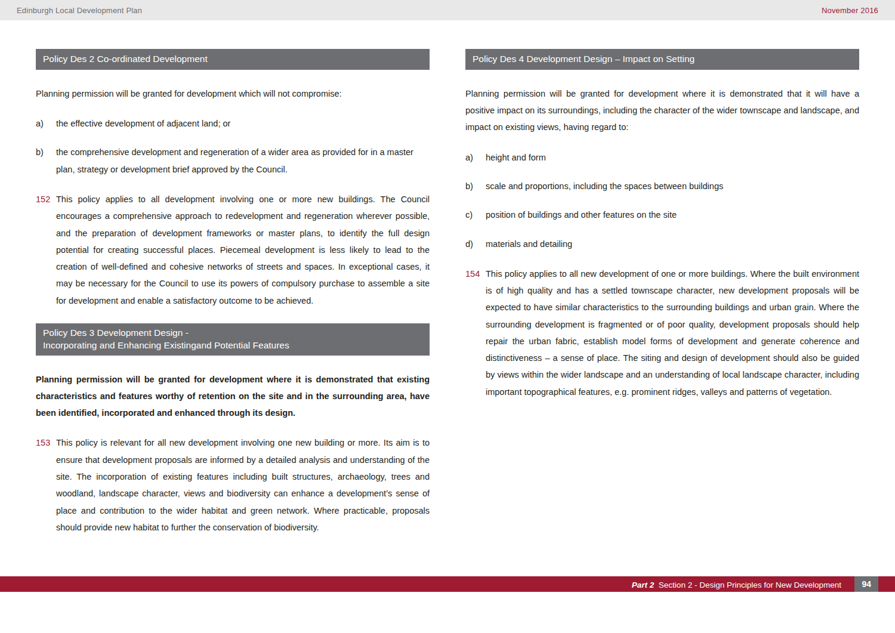Edinburgh Local Development Plan
November 2016
Policy Des 2 Co-ordinated Development
Planning permission will be granted for development which will not compromise:
a)
the effective development of adjacent land; or
b)
the comprehensive development and regeneration of a wider area as provided for in a master plan, strategy or development brief approved by the Council.
152
This policy applies to all development involving one or more new buildings. The Council encourages a comprehensive approach to redevelopment and regeneration wherever possible, and the preparation of development frameworks or master plans, to identify the full design potential for creating successful places. Piecemeal development is less likely to lead to the creation of well-defined and cohesive networks of streets and spaces. In exceptional cases, it may be necessary for the Council to use its powers of compulsory purchase to assemble a site for development and enable a satisfactory outcome to be achieved.
Policy Des 3 Development Design -
Incorporating and Enhancing Existingand Potential Features
Planning permission will be granted for development where it is demonstrated that existing characteristics and features worthy of retention on the site and in the surrounding area, have been identified, incorporated and enhanced through its design.
153
This policy is relevant for all new development involving one new building or more. Its aim is to ensure that development proposals are informed by a detailed analysis and understanding of the site. The incorporation of existing features including built structures, archaeology, trees and woodland, landscape character, views and biodiversity can enhance a development’s sense of place and contribution to the wider habitat and green network. Where practicable, proposals should provide new habitat to further the conservation of biodiversity.
Policy Des 4 Development Design – Impact on Setting
Planning permission will be granted for development where it is demonstrated that it will have a positive impact on its surroundings, including the character of the wider townscape and landscape, and impact on existing views, having regard to:
a)
height and form
b)
scale and proportions, including the spaces between buildings
c)
position of buildings and other features on the site
d)
materials and detailing
154
This policy applies to all new development of one or more buildings. Where the built environment is of high quality and has a settled townscape character, new development proposals will be expected to have similar characteristics to the surrounding buildings and urban grain. Where the surrounding development is fragmented or of poor quality, development proposals should help repair the urban fabric, establish model forms of development and generate coherence and distinctiveness – a sense of place. The siting and design of development should also be guided by views within the wider landscape and an understanding of local landscape character, including important topographical features, e.g. prominent ridges, valleys and patterns of vegetation.
Part 2 Section 2 - Design Principles for New Development
94